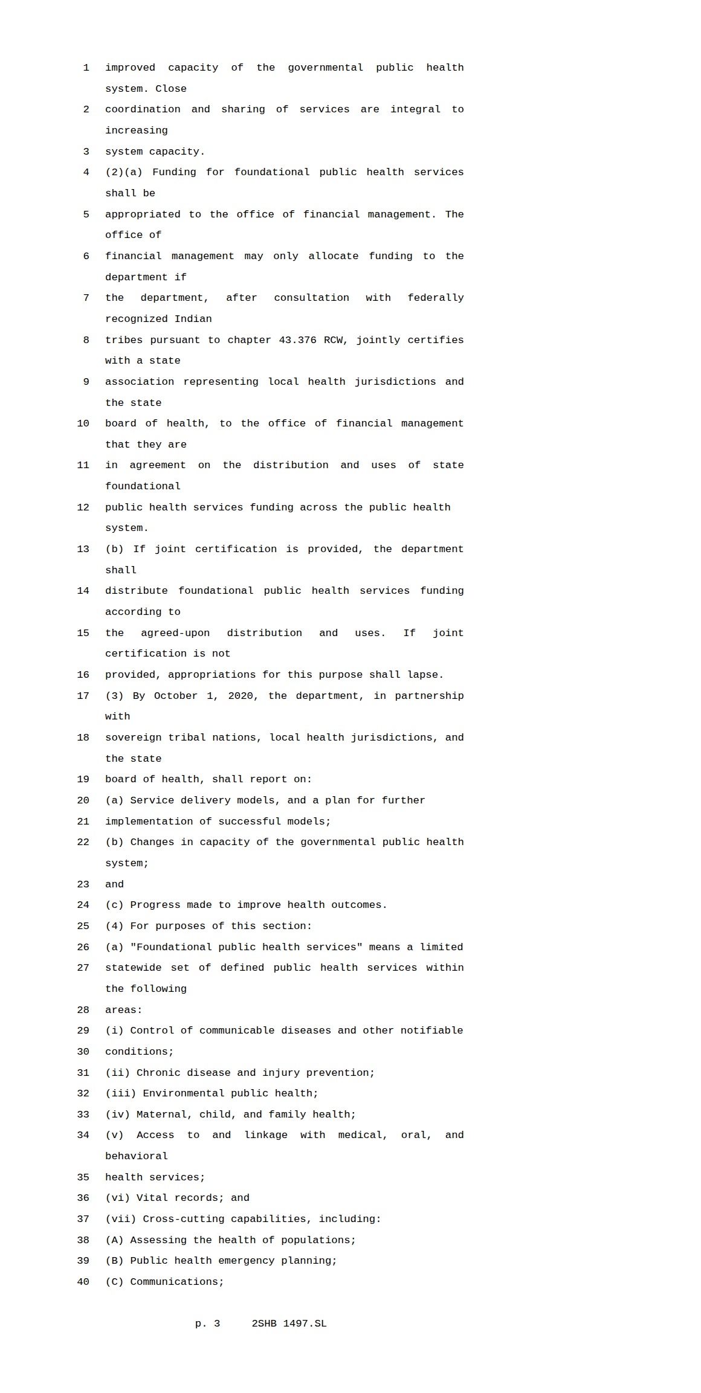1 improved capacity of the governmental public health system. Close
2 coordination and sharing of services are integral to increasing
3 system capacity.
4(2)(a) Funding for foundational public health services shall be
5 appropriated to the office of financial management. The office of
6 financial management may only allocate funding to the department if
7 the department, after consultation with federally recognized Indian
8 tribes pursuant to chapter 43.376 RCW, jointly certifies with a state
9 association representing local health jurisdictions and the state
10 board of health, to the office of financial management that they are
11 in agreement on the distribution and uses of state foundational
12 public health services funding across the public health system.
13(b) If joint certification is provided, the department shall
14 distribute foundational public health services funding according to
15 the agreed-upon distribution and uses. If joint certification is not
16 provided, appropriations for this purpose shall lapse.
17(3) By October 1, 2020, the department, in partnership with
18 sovereign tribal nations, local health jurisdictions, and the state
19 board of health, shall report on:
20(a) Service delivery models, and a plan for further
21 implementation of successful models;
22(b) Changes in capacity of the governmental public health system;
23 and
24(c) Progress made to improve health outcomes.
25(4) For purposes of this section:
26(a) "Foundational public health services" means a limited
27 statewide set of defined public health services within the following
28 areas:
29(i) Control of communicable diseases and other notifiable
30 conditions;
31(ii) Chronic disease and injury prevention;
32(iii) Environmental public health;
33(iv) Maternal, child, and family health;
34(v) Access to and linkage with medical, oral, and behavioral
35 health services;
36(vi) Vital records; and
37(vii) Cross-cutting capabilities, including:
38(A) Assessing the health of populations;
39(B) Public health emergency planning;
40(C) Communications;
p. 3 2SHB 1497.SL